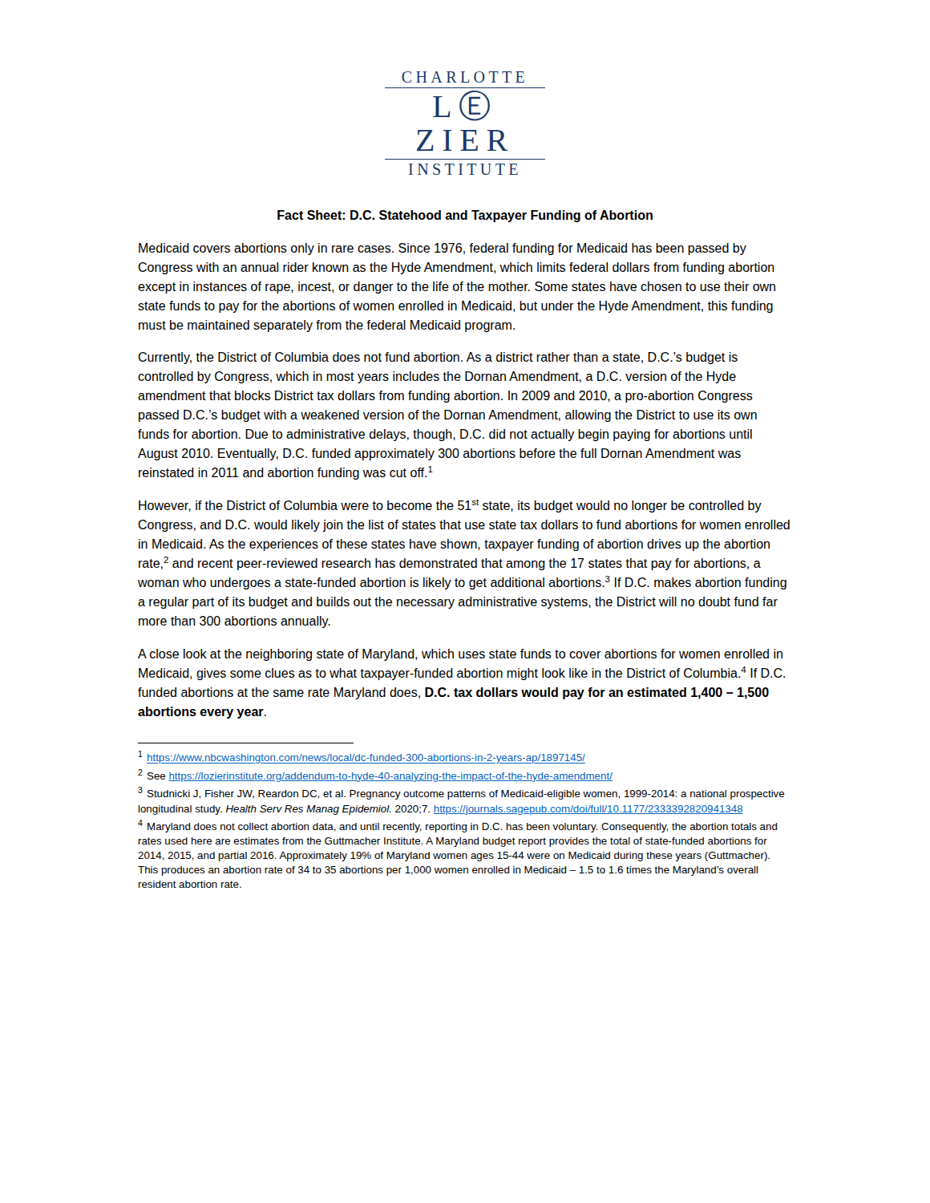CHARLOTTE LⒺZIER INSTITUTE
Fact Sheet: D.C. Statehood and Taxpayer Funding of Abortion
Medicaid covers abortions only in rare cases. Since 1976, federal funding for Medicaid has been passed by Congress with an annual rider known as the Hyde Amendment, which limits federal dollars from funding abortion except in instances of rape, incest, or danger to the life of the mother. Some states have chosen to use their own state funds to pay for the abortions of women enrolled in Medicaid, but under the Hyde Amendment, this funding must be maintained separately from the federal Medicaid program.
Currently, the District of Columbia does not fund abortion. As a district rather than a state, D.C.’s budget is controlled by Congress, which in most years includes the Dornan Amendment, a D.C. version of the Hyde amendment that blocks District tax dollars from funding abortion. In 2009 and 2010, a pro-abortion Congress passed D.C.’s budget with a weakened version of the Dornan Amendment, allowing the District to use its own funds for abortion. Due to administrative delays, though, D.C. did not actually begin paying for abortions until August 2010. Eventually, D.C. funded approximately 300 abortions before the full Dornan Amendment was reinstated in 2011 and abortion funding was cut off.1
However, if the District of Columbia were to become the 51st state, its budget would no longer be controlled by Congress, and D.C. would likely join the list of states that use state tax dollars to fund abortions for women enrolled in Medicaid. As the experiences of these states have shown, taxpayer funding of abortion drives up the abortion rate,2 and recent peer-reviewed research has demonstrated that among the 17 states that pay for abortions, a woman who undergoes a state-funded abortion is likely to get additional abortions.3 If D.C. makes abortion funding a regular part of its budget and builds out the necessary administrative systems, the District will no doubt fund far more than 300 abortions annually.
A close look at the neighboring state of Maryland, which uses state funds to cover abortions for women enrolled in Medicaid, gives some clues as to what taxpayer-funded abortion might look like in the District of Columbia.4 If D.C. funded abortions at the same rate Maryland does, D.C. tax dollars would pay for an estimated 1,400 – 1,500 abortions every year.
1 https://www.nbcwashington.com/news/local/dc-funded-300-abortions-in-2-years-ap/1897145/
2 See https://lozierinstitute.org/addendum-to-hyde-40-analyzing-the-impact-of-the-hyde-amendment/
3 Studnicki J, Fisher JW, Reardon DC, et al. Pregnancy outcome patterns of Medicaid-eligible women, 1999-2014: a national prospective longitudinal study. Health Serv Res Manag Epidemiol. 2020;7. https://journals.sagepub.com/doi/full/10.1177/2333392820941348
4 Maryland does not collect abortion data, and until recently, reporting in D.C. has been voluntary. Consequently, the abortion totals and rates used here are estimates from the Guttmacher Institute. A Maryland budget report provides the total of state-funded abortions for 2014, 2015, and partial 2016. Approximately 19% of Maryland women ages 15-44 were on Medicaid during these years (Guttmacher). This produces an abortion rate of 34 to 35 abortions per 1,000 women enrolled in Medicaid – 1.5 to 1.6 times the Maryland’s overall resident abortion rate.